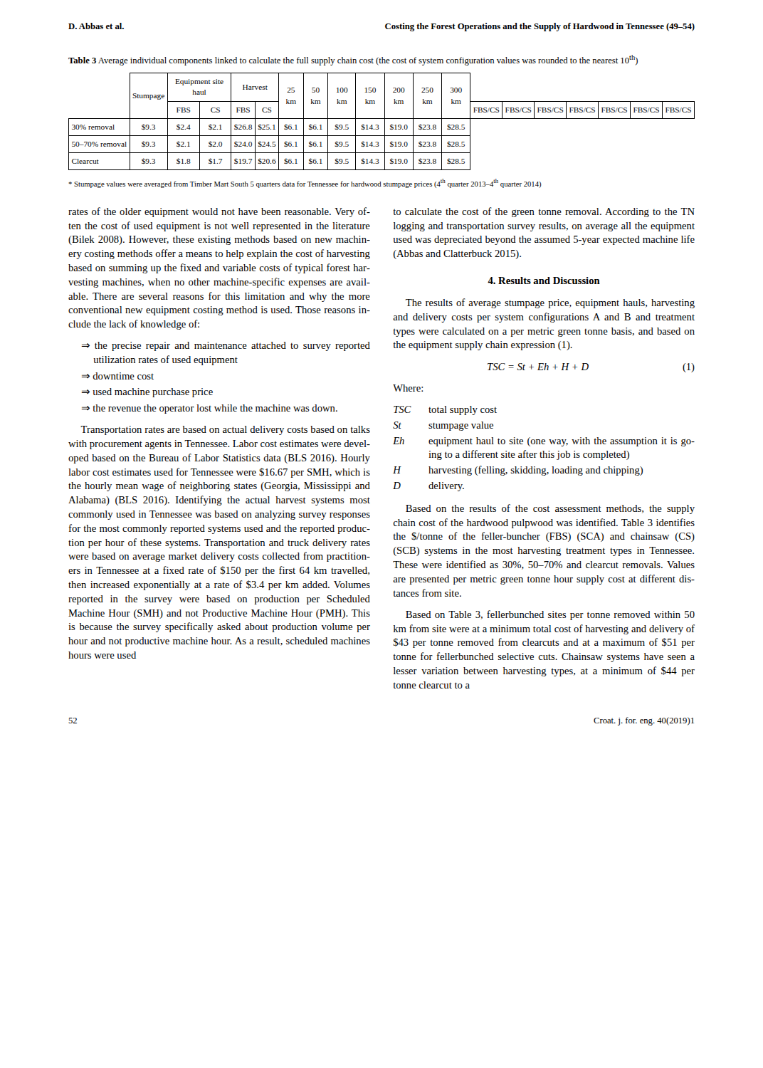D. Abbas et al.
Costing the Forest Operations and the Supply of Hardwood in Tennessee (49–54)
Table 3 Average individual components linked to calculate the full supply chain cost (the cost of system configuration values was rounded to the nearest 10th)
| | Stumpage | Equipment site haul | Harvest | 25 km | 50 km | 100 km | 150 km | 200 km | 250 km | 300 km |
| --- | --- | --- | --- | --- | --- | --- | --- | --- | --- | --- |
| | FBS | CS | FBS | CS | FBS/CS | FBS/CS | FBS/CS | FBS/CS | FBS/CS | FBS/CS | FBS/CS |
| 30% removal | $9.3 | $2.4 | $2.1 | $26.8 | $25.1 | $6.1 | $6.1 | $9.5 | $14.3 | $19.0 | $23.8 | $28.5 |
| 50–70% removal | $9.3 | $2.1 | $2.0 | $24.0 | $24.5 | $6.1 | $6.1 | $9.5 | $14.3 | $19.0 | $23.8 | $28.5 |
| Clearcut | $9.3 | $1.8 | $1.7 | $19.7 | $20.6 | $6.1 | $6.1 | $9.5 | $14.3 | $19.0 | $23.8 | $28.5 |
* Stumpage values were averaged from Timber Mart South 5 quarters data for Tennessee for hardwood stumpage prices (4th quarter 2013–4th quarter 2014)
rates of the older equipment would not have been reasonable. Very often the cost of used equipment is not well represented in the literature (Bilek 2008). However, these existing methods based on new machinery costing methods offer a means to help explain the cost of harvesting based on summing up the fixed and variable costs of typical forest harvesting machines, when no other machine-specific expenses are available. There are several reasons for this limitation and why the more conventional new equipment costing method is used. Those reasons include the lack of knowledge of:
⇒ the precise repair and maintenance attached to survey reported utilization rates of used equipment
⇒ downtime cost
⇒ used machine purchase price
⇒ the revenue the operator lost while the machine was down.
Transportation rates are based on actual delivery costs based on talks with procurement agents in Tennessee. Labor cost estimates were developed based on the Bureau of Labor Statistics data (BLS 2016). Hourly labor cost estimates used for Tennessee were $16.67 per SMH, which is the hourly mean wage of neighboring states (Georgia, Mississippi and Alabama) (BLS 2016). Identifying the actual harvest systems most commonly used in Tennessee was based on analyzing survey responses for the most commonly reported systems used and the reported production per hour of these systems. Transportation and truck delivery rates were based on average market delivery costs collected from practitioners in Tennessee at a fixed rate of $150 per the first 64 km travelled, then increased exponentially at a rate of $3.4 per km added. Volumes reported in the survey were based on production per Scheduled Machine Hour (SMH) and not Productive Machine Hour (PMH). This is because the survey specifically asked about production volume per hour and not productive machine hour. As a result, scheduled machines hours were used
to calculate the cost of the green tonne removal. According to the TN logging and transportation survey results, on average all the equipment used was depreciated beyond the assumed 5-year expected machine life (Abbas and Clatterbuck 2015).
4. Results and Discussion
The results of average stumpage price, equipment hauls, harvesting and delivery costs per system configurations A and B and treatment types were calculated on a per metric green tonne basis, and based on the equipment supply chain expression (1).
TSC = St + Eh + H + D (1)
Where:
TSC
total supply cost
St
stumpage value
Eh
equipment haul to site (one way, with the assumption it is going to a different site after this job is completed)
H
harvesting (felling, skidding, loading and chipping)
D
delivery.
Based on the results of the cost assessment methods, the supply chain cost of the hardwood pulpwood was identified. Table 3 identifies the $/tonne of the feller-buncher (FBS) (SCA) and chainsaw (CS) (SCB) systems in the most harvesting treatment types in Tennessee. These were identified as 30%, 50–70% and clearcut removals. Values are presented per metric green tonne hour supply cost at different distances from site.
Based on Table 3, fellerbunched sites per tonne removed within 50 km from site were at a minimum total cost of harvesting and delivery of $43 per tonne removed from clearcuts and at a maximum of $51 per tonne for fellerbunched selective cuts. Chainsaw systems have seen a lesser variation between harvesting types, at a minimum of $44 per tonne clearcut to a
52
Croat. j. for. eng. 40(2019)1